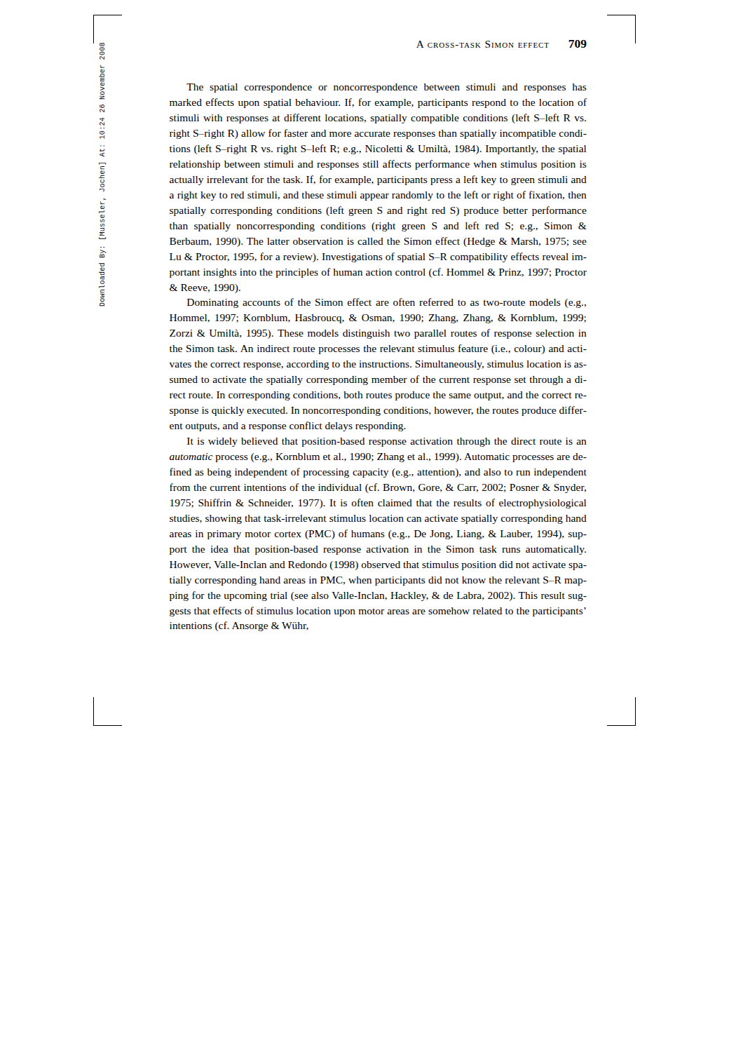Downloaded By: [Musseler, Jochen] At: 10:24 26 November 2008
A cross-task Simon effect 709
The spatial correspondence or noncorrespondence between stimuli and responses has marked effects upon spatial behaviour. If, for example, participants respond to the location of stimuli with responses at different locations, spatially compatible conditions (left S–left R vs. right S–right R) allow for faster and more accurate responses than spatially incompatible conditions (left S–right R vs. right S–left R; e.g., Nicoletti & Umiltà, 1984). Importantly, the spatial relationship between stimuli and responses still affects performance when stimulus position is actually irrelevant for the task. If, for example, participants press a left key to green stimuli and a right key to red stimuli, and these stimuli appear randomly to the left or right of fixation, then spatially corresponding conditions (left green S and right red S) produce better performance than spatially noncorresponding conditions (right green S and left red S; e.g., Simon & Berbaum, 1990). The latter observation is called the Simon effect (Hedge & Marsh, 1975; see Lu & Proctor, 1995, for a review). Investigations of spatial S–R compatibility effects reveal important insights into the principles of human action control (cf. Hommel & Prinz, 1997; Proctor & Reeve, 1990).
Dominating accounts of the Simon effect are often referred to as two-route models (e.g., Hommel, 1997; Kornblum, Hasbroucq, & Osman, 1990; Zhang, Zhang, & Kornblum, 1999; Zorzi & Umiltà, 1995). These models distinguish two parallel routes of response selection in the Simon task. An indirect route processes the relevant stimulus feature (i.e., colour) and activates the correct response, according to the instructions. Simultaneously, stimulus location is assumed to activate the spatially corresponding member of the current response set through a direct route. In corresponding conditions, both routes produce the same output, and the correct response is quickly executed. In noncorresponding conditions, however, the routes produce different outputs, and a response conflict delays responding.
It is widely believed that position-based response activation through the direct route is an automatic process (e.g., Kornblum et al., 1990; Zhang et al., 1999). Automatic processes are defined as being independent of processing capacity (e.g., attention), and also to run independent from the current intentions of the individual (cf. Brown, Gore, & Carr, 2002; Posner & Snyder, 1975; Shiffrin & Schneider, 1977). It is often claimed that the results of electrophysiological studies, showing that task-irrelevant stimulus location can activate spatially corresponding hand areas in primary motor cortex (PMC) of humans (e.g., De Jong, Liang, & Lauber, 1994), support the idea that position-based response activation in the Simon task runs automatically. However, Valle-Inclan and Redondo (1998) observed that stimulus position did not activate spatially corresponding hand areas in PMC, when participants did not know the relevant S–R mapping for the upcoming trial (see also Valle-Inclan, Hackley, & de Labra, 2002). This result suggests that effects of stimulus location upon motor areas are somehow related to the participants’ intentions (cf. Ansorge & Wühr,